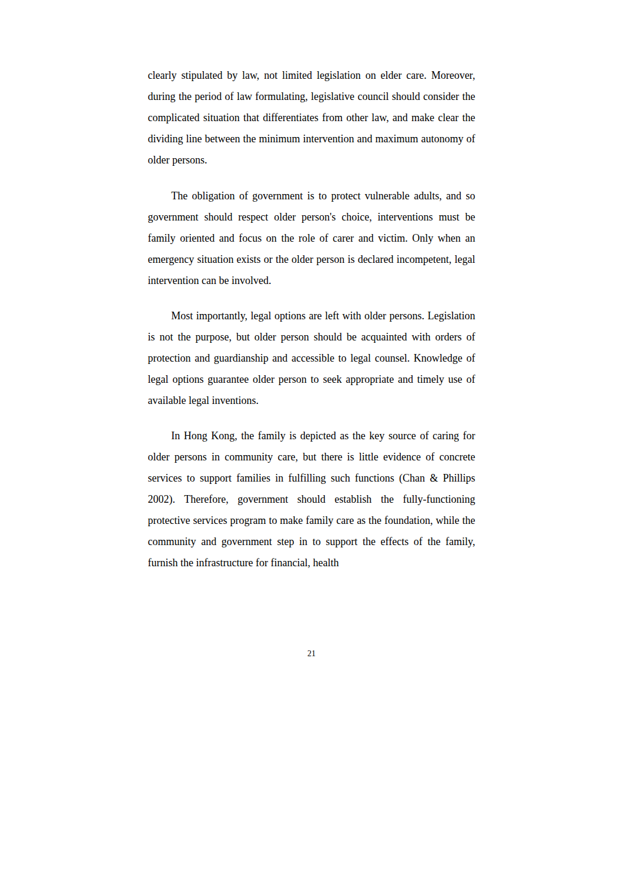clearly stipulated by law, not limited legislation on elder care. Moreover, during the period of law formulating, legislative council should consider the complicated situation that differentiates from other law, and make clear the dividing line between the minimum intervention and maximum autonomy of older persons.
The obligation of government is to protect vulnerable adults, and so government should respect older person's choice, interventions must be family oriented and focus on the role of carer and victim. Only when an emergency situation exists or the older person is declared incompetent, legal intervention can be involved.
Most importantly, legal options are left with older persons. Legislation is not the purpose, but older person should be acquainted with orders of protection and guardianship and accessible to legal counsel. Knowledge of legal options guarantee older person to seek appropriate and timely use of available legal inventions.
In Hong Kong, the family is depicted as the key source of caring for older persons in community care, but there is little evidence of concrete services to support families in fulfilling such functions (Chan & Phillips 2002). Therefore, government should establish the fully-functioning protective services program to make family care as the foundation, while the community and government step in to support the effects of the family, furnish the infrastructure for financial, health
21